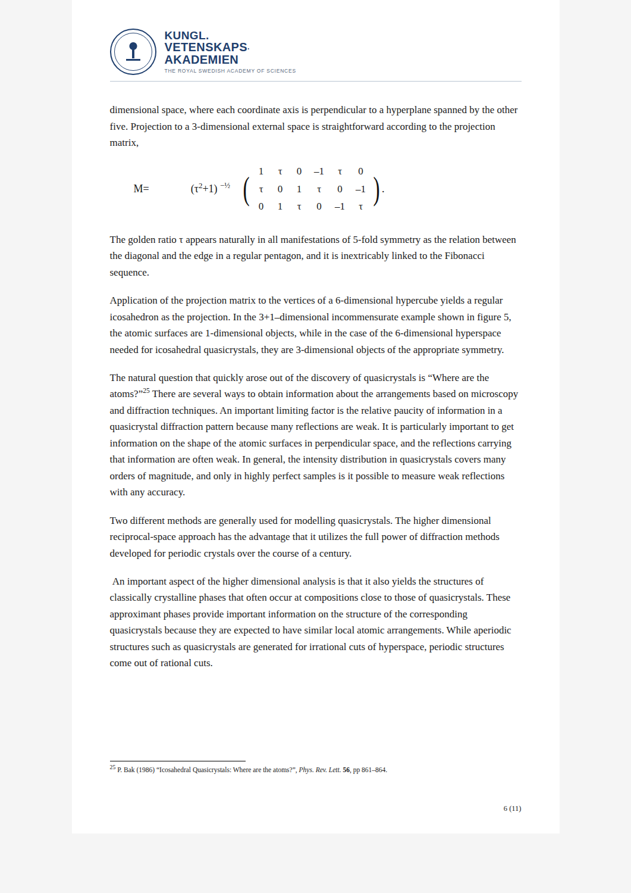KUNGL. VETENSKAPS· AKADEMIEN The Royal Swedish Academy of Sciences
dimensional space, where each coordinate axis is perpendicular to a hyperplane spanned by the other five. Projection to a 3-dimensional external space is straightforward according to the projection matrix,
M=
(τ2+1) −½
(
| 1 | τ | 0 | –1 | τ | 0 |
| τ | 0 | 1 | τ | 0 | –1 |
| 0 | 1 | τ | 0 | –1 | τ |
) .
The golden ratio τ appears naturally in all manifestations of 5-fold symmetry as the relation between the diagonal and the edge in a regular pentagon, and it is inextricably linked to the Fibonacci sequence.
Application of the projection matrix to the vertices of a 6-dimensional hypercube yields a regular icosahedron as the projection. In the 3+1–dimensional incommensurate example shown in figure 5, the atomic surfaces are 1-dimensional objects, while in the case of the 6-dimensional hyperspace needed for icosahedral quasicrystals, they are 3-dimensional objects of the appropriate symmetry.
The natural question that quickly arose out of the discovery of quasicrystals is “Where are the atoms?”25 There are several ways to obtain information about the arrangements based on microscopy and diffraction techniques. An important limiting factor is the relative paucity of information in a quasicrystal diffraction pattern because many reflections are weak. It is particularly important to get information on the shape of the atomic surfaces in perpendicular space, and the reflections carrying that information are often weak. In general, the intensity distribution in quasicrystals covers many orders of magnitude, and only in highly perfect samples is it possible to measure weak reflections with any accuracy.
Two different methods are generally used for modelling quasicrystals. The higher dimensional reciprocal-space approach has the advantage that it utilizes the full power of diffraction methods developed for periodic crystals over the course of a century.
An important aspect of the higher dimensional analysis is that it also yields the structures of classically crystalline phases that often occur at compositions close to those of quasicrystals. These approximant phases provide important information on the structure of the corresponding quasicrystals because they are expected to have similar local atomic arrangements. While aperiodic structures such as quasicrystals are generated for irrational cuts of hyperspace, periodic structures come out of rational cuts.
25 P. Bak (1986) “Icosahedral Quasicrystals: Where are the atoms?”, Phys. Rev. Lett. 56, pp 861–864.
6 (11)